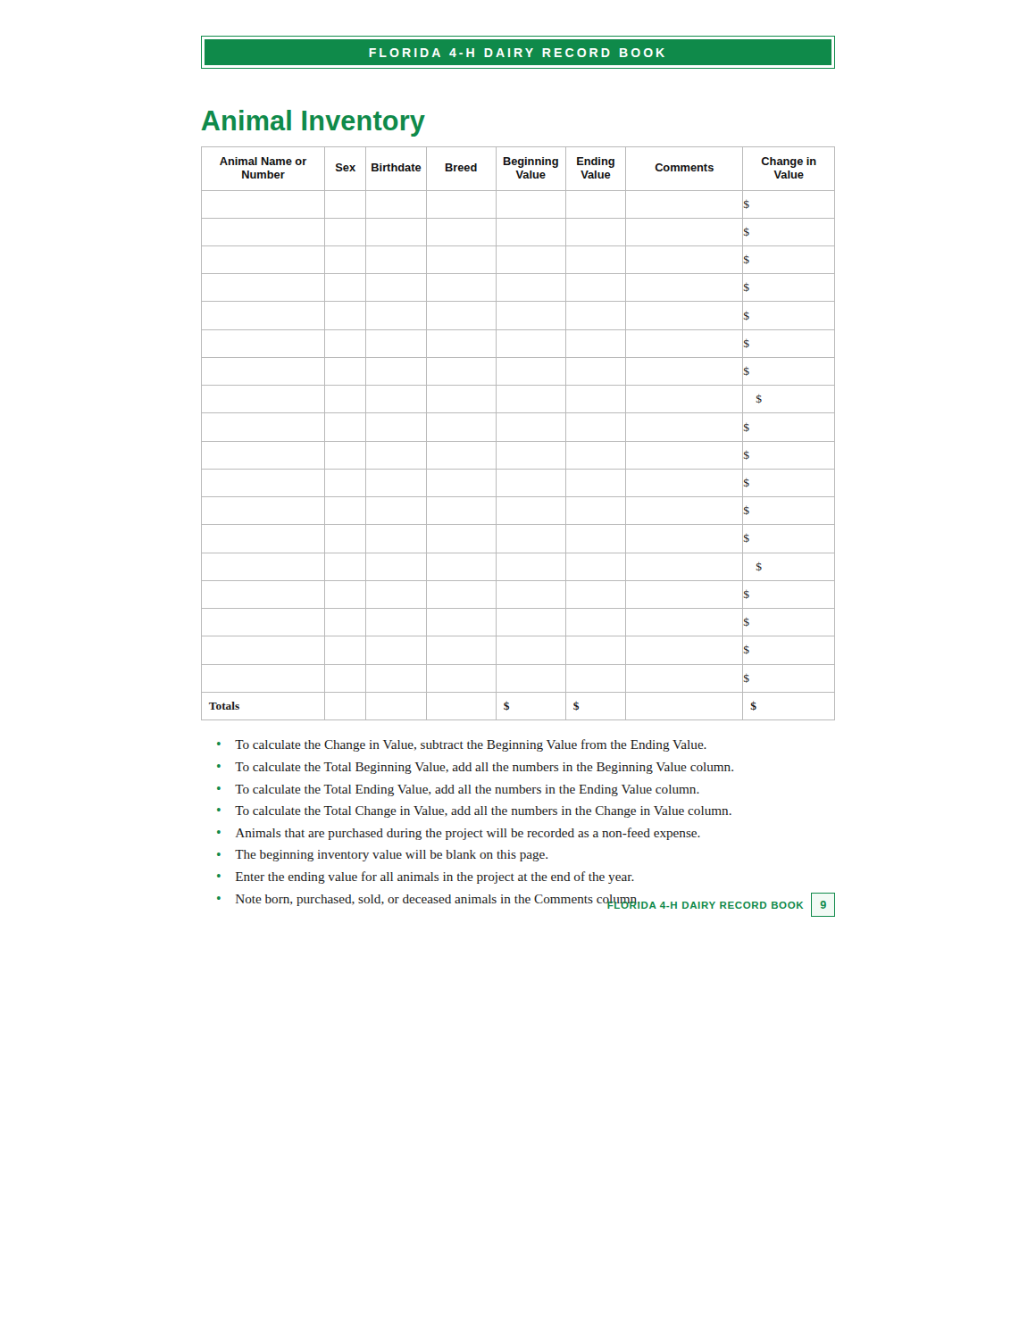Florida 4-H Dairy Record Book
Animal Inventory
| Animal Name or Number | Sex | Birthdate | Breed | Beginning Value | Ending Value | Comments | Change in Value |
| --- | --- | --- | --- | --- | --- | --- | --- |
| | | | | | | | $ |
| | | | | | | | $ |
| | | | | | | | $ |
| | | | | | | | $ |
| | | | | | | | $ |
| | | | | | | | $ |
| | | | | | | | $ |
| | | | | | | | $ |
| | | | | | | | $ |
| | | | | | | | $ |
| | | | | | | | $ |
| | | | | | | | $ |
| | | | | | | | $ |
| | | | | | | | $ |
| | | | | | | | $ |
| | | | | | | | $ |
| | | | | | | | $ |
| | | | | | | | $ |
| Totals | | | | $ | $ | | $ |
To calculate the Change in Value, subtract the Beginning Value from the Ending Value.
To calculate the Total Beginning Value, add all the numbers in the Beginning Value column.
To calculate the Total Ending Value, add all the numbers in the Ending Value column.
To calculate the Total Change in Value, add all the numbers in the Change in Value column.
Animals that are purchased during the project will be recorded as a non-feed expense.
The beginning inventory value will be blank on this page.
Enter the ending value for all animals in the project at the end of the year.
Note born, purchased, sold, or deceased animals in the Comments column.
Florida 4-H Dairy Record Book 9